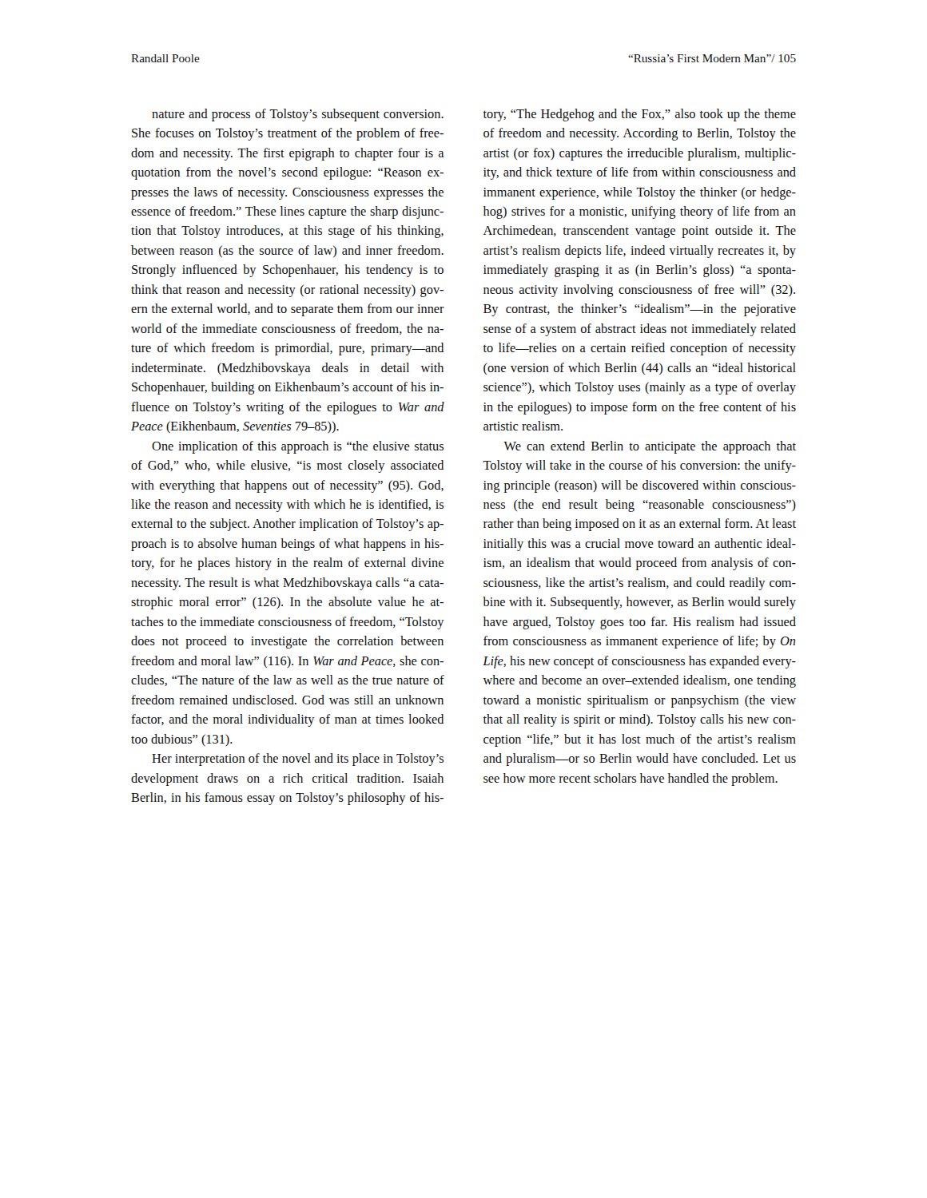Randall Poole “Russia’s First Modern Man”/ 105
nature and process of Tolstoy’s subsequent conversion. She focuses on Tolstoy’s treatment of the problem of freedom and necessity. The first epigraph to chapter four is a quotation from the novel’s second epilogue: “Reason expresses the laws of necessity. Consciousness expresses the essence of freedom.” These lines capture the sharp disjunction that Tolstoy introduces, at this stage of his thinking, between reason (as the source of law) and inner freedom. Strongly influenced by Schopenhauer, his tendency is to think that reason and necessity (or rational necessity) govern the external world, and to separate them from our inner world of the immediate consciousness of freedom, the nature of which freedom is primordial, pure, primary—and indeterminate. (Medzhibovskaya deals in detail with Schopenhauer, building on Eikhenbaum’s account of his influence on Tolstoy’s writing of the epilogues to War and Peace (Eikhenbaum, Seventies 79–85)).
One implication of this approach is “the elusive status of God,” who, while elusive, “is most closely associated with everything that happens out of necessity” (95). God, like the reason and necessity with which he is identified, is external to the subject. Another implication of Tolstoy’s approach is to absolve human beings of what happens in history, for he places history in the realm of external divine necessity. The result is what Medzhibovskaya calls “a catastrophic moral error” (126). In the absolute value he attaches to the immediate consciousness of freedom, “Tolstoy does not proceed to investigate the correlation between freedom and moral law” (116). In War and Peace, she concludes, “The nature of the law as well as the true nature of freedom remained undisclosed. God was still an unknown factor, and the moral individuality of man at times looked too dubious” (131).
Her interpretation of the novel and its place in Tolstoy’s development draws on a rich critical tradition. Isaiah Berlin, in his famous essay on Tolstoy’s philosophy of history, “The Hedgehog and the Fox,” also took up the theme of freedom and necessity. According to Berlin, Tolstoy the artist (or fox) captures the irreducible pluralism, multiplicity, and thick texture of life from within consciousness and immanent experience, while Tolstoy the thinker (or hedgehog) strives for a monistic, unifying theory of life from an Archimedean, transcendent vantage point outside it. The artist’s realism depicts life, indeed virtually recreates it, by immediately grasping it as (in Berlin’s gloss) “a spontaneous activity involving consciousness of free will” (32). By contrast, the thinker’s “idealism”—in the pejorative sense of a system of abstract ideas not immediately related to life—relies on a certain reified conception of necessity (one version of which Berlin (44) calls an “ideal historical science”), which Tolstoy uses (mainly as a type of overlay in the epilogues) to impose form on the free content of his artistic realism.
We can extend Berlin to anticipate the approach that Tolstoy will take in the course of his conversion: the unifying principle (reason) will be discovered within consciousness (the end result being “reasonable consciousness”) rather than being imposed on it as an external form. At least initially this was a crucial move toward an authentic idealism, an idealism that would proceed from analysis of consciousness, like the artist’s realism, and could readily combine with it. Subsequently, however, as Berlin would surely have argued, Tolstoy goes too far. His realism had issued from consciousness as immanent experience of life; by On Life, his new concept of consciousness has expanded everywhere and become an over–extended idealism, one tending toward a monistic spiritualism or panpsychism (the view that all reality is spirit or mind). Tolstoy calls his new conception “life,” but it has lost much of the artist’s realism and pluralism—or so Berlin would have concluded. Let us see how more recent scholars have handled the problem.